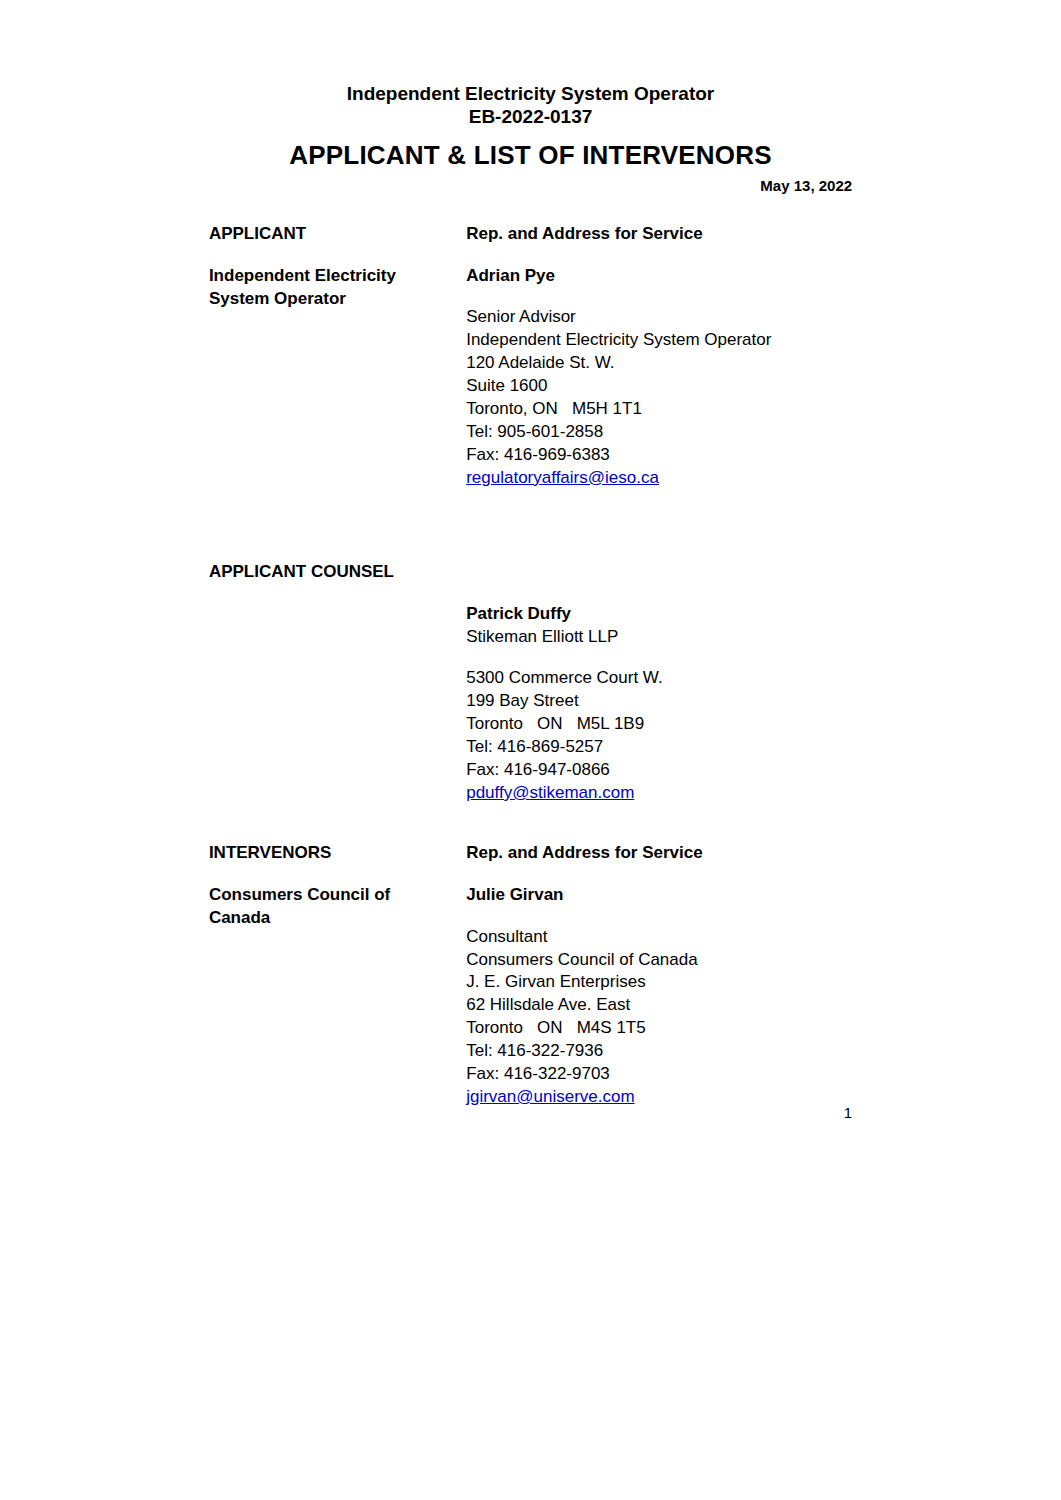Independent Electricity System Operator
EB-2022-0137
APPLICANT & LIST OF INTERVENORS
May 13, 2022
| APPLICANT | Rep. and Address for Service |
| Independent Electricity System Operator | Adrian Pye Senior Advisor Independent Electricity System Operator 120 Adelaide St. W. Suite 1600 Toronto, ON M5H 1T1 Tel: 905-601-2858 Fax: 416-969-6383 regulatoryaffairs@ieso.ca |
| APPLICANT COUNSEL | |
| | Patrick Duffy Stikeman Elliott LLP 5300 Commerce Court W. 199 Bay Street Toronto ON M5L 1B9 Tel: 416-869-5257 Fax: 416-947-0866 pduffy@stikeman.com |
| INTERVENORS | Rep. and Address for Service |
| Consumers Council of Canada | Julie Girvan Consultant Consumers Council of Canada J. E. Girvan Enterprises 62 Hillsdale Ave. East Toronto ON M4S 1T5 Tel: 416-322-7936 Fax: 416-322-9703 jgirvan@uniserve.com |
1